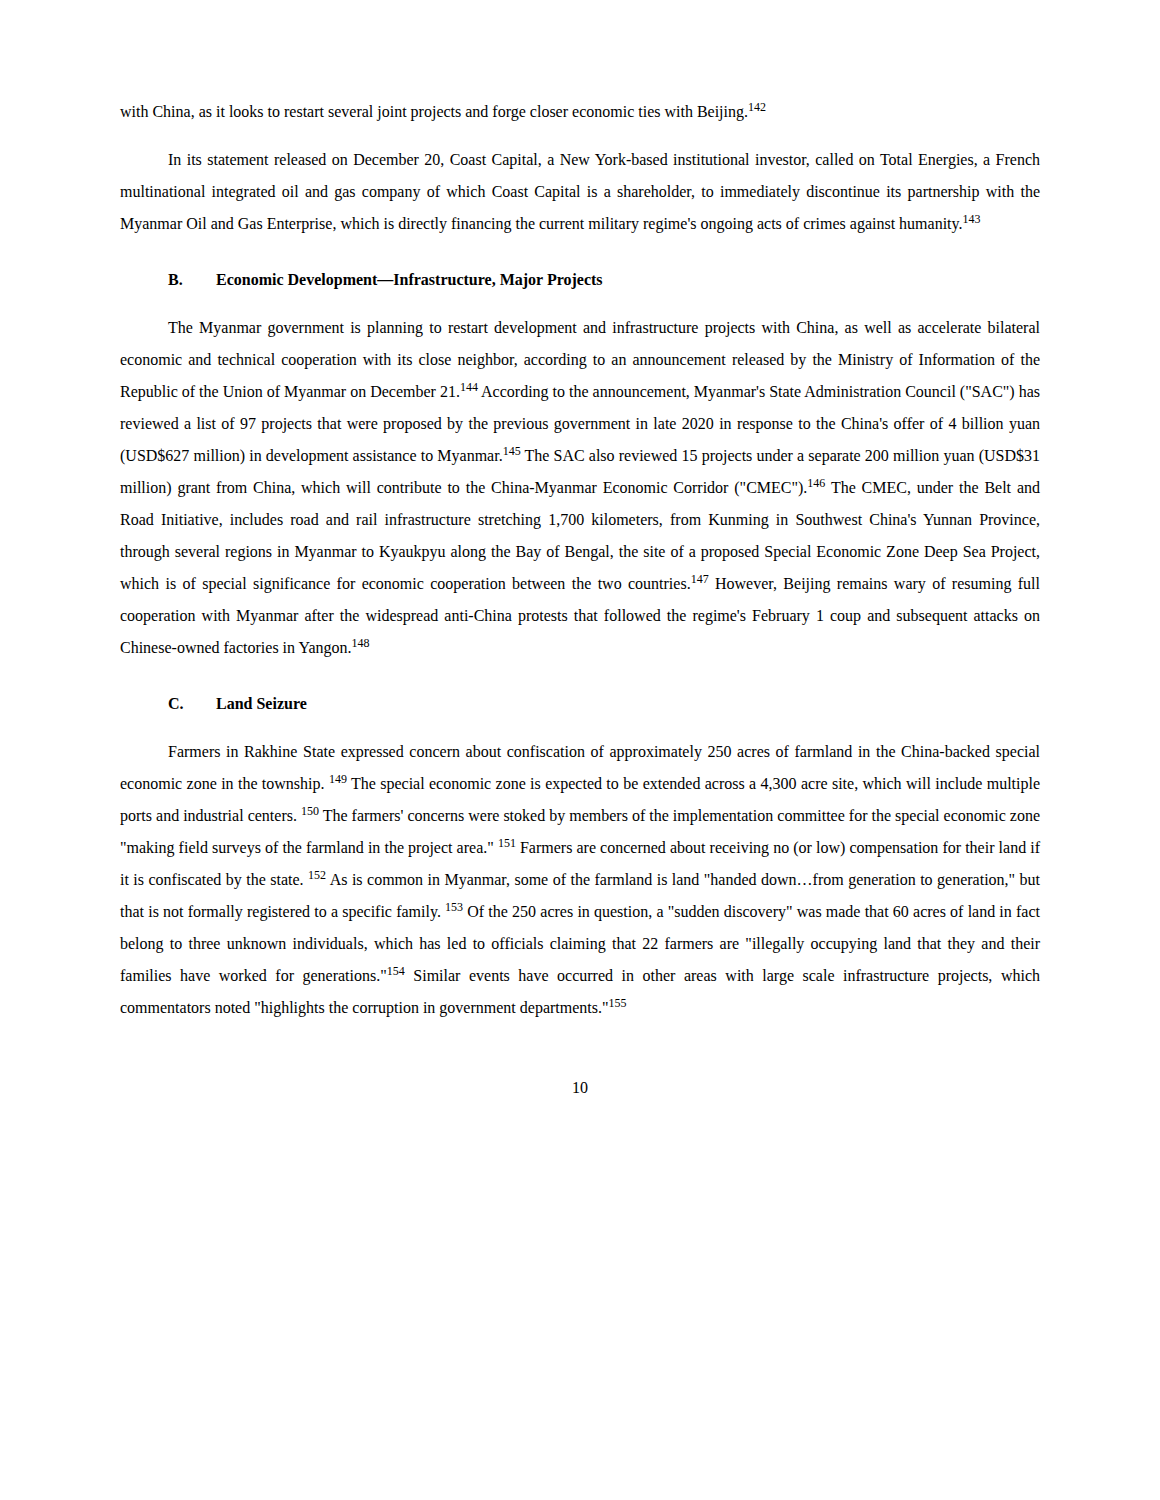with China, as it looks to restart several joint projects and forge closer economic ties with Beijing.142
In its statement released on December 20, Coast Capital, a New York-based institutional investor, called on Total Energies, a French multinational integrated oil and gas company of which Coast Capital is a shareholder, to immediately discontinue its partnership with the Myanmar Oil and Gas Enterprise, which is directly financing the current military regime's ongoing acts of crimes against humanity.143
B. Economic Development—Infrastructure, Major Projects
The Myanmar government is planning to restart development and infrastructure projects with China, as well as accelerate bilateral economic and technical cooperation with its close neighbor, according to an announcement released by the Ministry of Information of the Republic of the Union of Myanmar on December 21.144 According to the announcement, Myanmar's State Administration Council ("SAC") has reviewed a list of 97 projects that were proposed by the previous government in late 2020 in response to the China's offer of 4 billion yuan (USD$627 million) in development assistance to Myanmar.145 The SAC also reviewed 15 projects under a separate 200 million yuan (USD$31 million) grant from China, which will contribute to the China-Myanmar Economic Corridor ("CMEC").146 The CMEC, under the Belt and Road Initiative, includes road and rail infrastructure stretching 1,700 kilometers, from Kunming in Southwest China's Yunnan Province, through several regions in Myanmar to Kyaukpyu along the Bay of Bengal, the site of a proposed Special Economic Zone Deep Sea Project, which is of special significance for economic cooperation between the two countries.147 However, Beijing remains wary of resuming full cooperation with Myanmar after the widespread anti-China protests that followed the regime's February 1 coup and subsequent attacks on Chinese-owned factories in Yangon.148
C. Land Seizure
Farmers in Rakhine State expressed concern about confiscation of approximately 250 acres of farmland in the China-backed special economic zone in the township. 149 The special economic zone is expected to be extended across a 4,300 acre site, which will include multiple ports and industrial centers. 150 The farmers' concerns were stoked by members of the implementation committee for the special economic zone "making field surveys of the farmland in the project area." 151 Farmers are concerned about receiving no (or low) compensation for their land if it is confiscated by the state. 152 As is common in Myanmar, some of the farmland is land "handed down…from generation to generation," but that is not formally registered to a specific family. 153 Of the 250 acres in question, a "sudden discovery" was made that 60 acres of land in fact belong to three unknown individuals, which has led to officials claiming that 22 farmers are "illegally occupying land that they and their families have worked for generations."154 Similar events have occurred in other areas with large scale infrastructure projects, which commentators noted "highlights the corruption in government departments."155
10